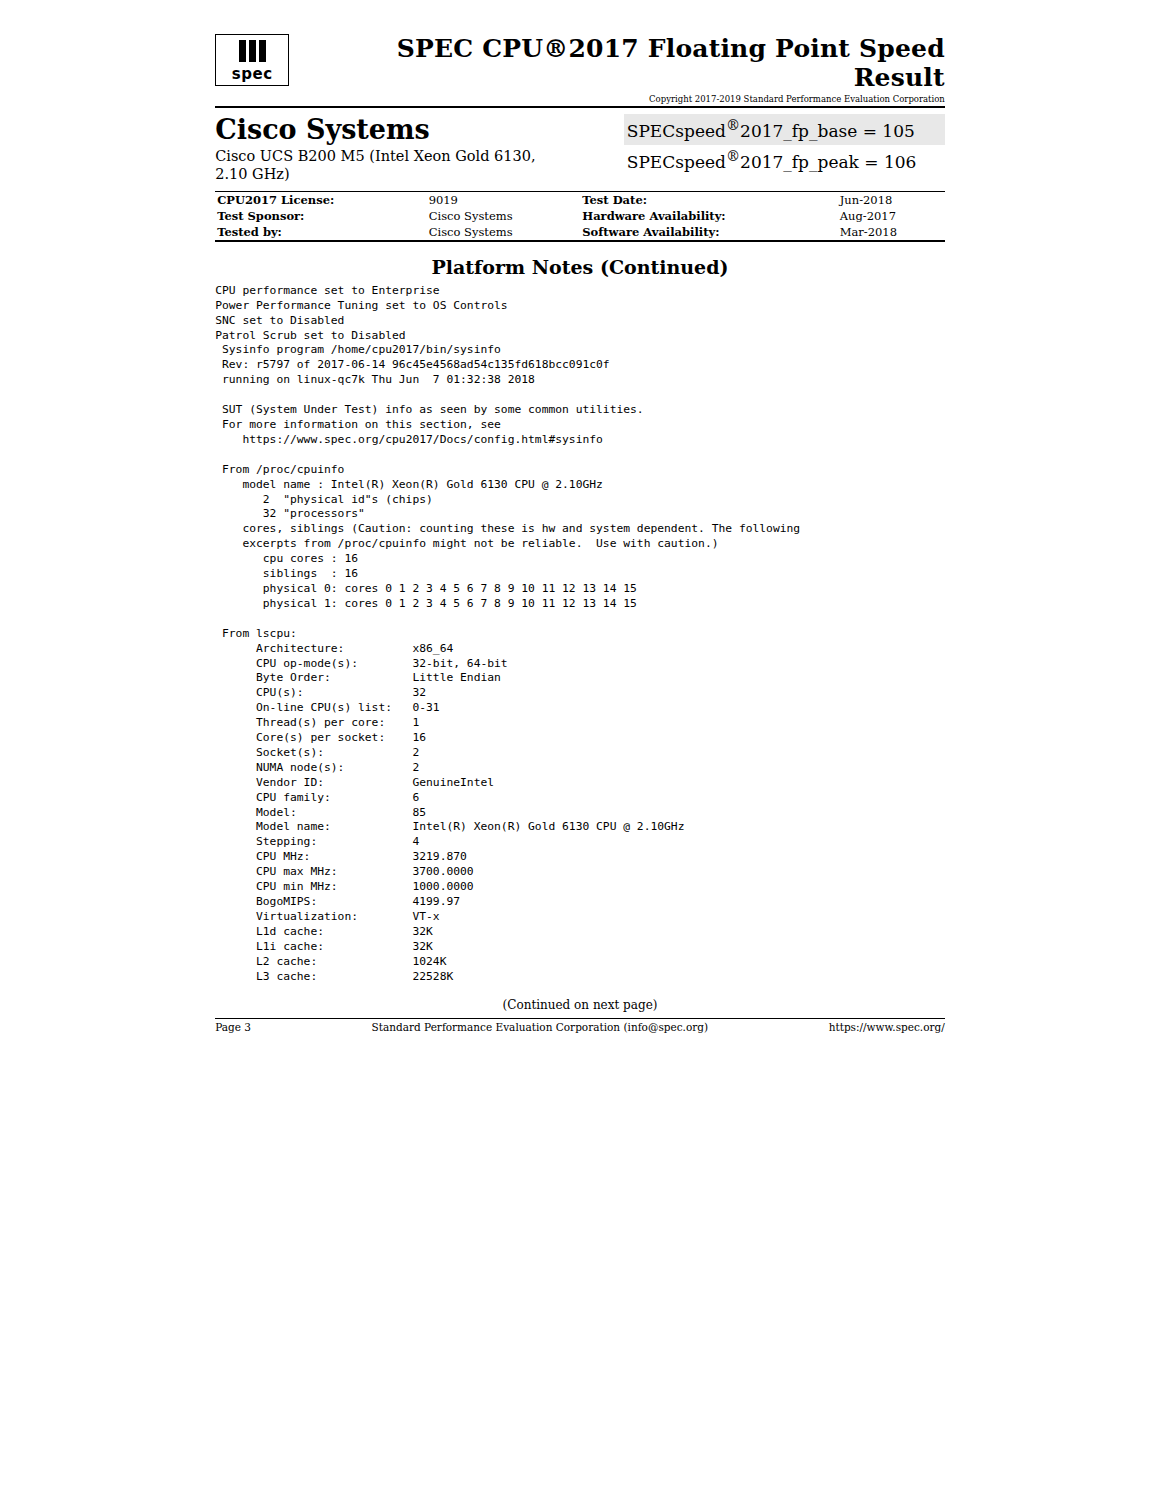spec
SPEC CPU®2017 Floating Point Speed Result
Copyright 2017-2019 Standard Performance Evaluation Corporation
Cisco Systems
Cisco UCS B200 M5 (Intel Xeon Gold 6130,
2.10 GHz)
SPECspeed®2017_fp_base = 105
SPECspeed®2017_fp_peak = 106
| CPU2017 License: | 9019 | Test Date: | Jun-2018 |
| Test Sponsor: | Cisco Systems | Hardware Availability: | Aug-2017 |
| Tested by: | Cisco Systems | Software Availability: | Mar-2018 |
Platform Notes (Continued)
CPU performance set to Enterprise
Power Performance Tuning set to OS Controls
SNC set to Disabled
Patrol Scrub set to Disabled
 Sysinfo program /home/cpu2017/bin/sysinfo
 Rev: r5797 of 2017-06-14 96c45e4568ad54c135fd618bcc091c0f
 running on linux-qc7k Thu Jun  7 01:32:38 2018

 SUT (System Under Test) info as seen by some common utilities.
 For more information on this section, see
    https://www.spec.org/cpu2017/Docs/config.html#sysinfo

 From /proc/cpuinfo
    model name : Intel(R) Xeon(R) Gold 6130 CPU @ 2.10GHz
       2  "physical id"s (chips)
       32 "processors"
    cores, siblings (Caution: counting these is hw and system dependent. The following
    excerpts from /proc/cpuinfo might not be reliable.  Use with caution.)
       cpu cores : 16
       siblings  : 16
       physical 0: cores 0 1 2 3 4 5 6 7 8 9 10 11 12 13 14 15
       physical 1: cores 0 1 2 3 4 5 6 7 8 9 10 11 12 13 14 15

 From lscpu:
      Architecture:          x86_64
      CPU op-mode(s):        32-bit, 64-bit
      Byte Order:            Little Endian
      CPU(s):                32
      On-line CPU(s) list:   0-31
      Thread(s) per core:    1
      Core(s) per socket:    16
      Socket(s):             2
      NUMA node(s):          2
      Vendor ID:             GenuineIntel
      CPU family:            6
      Model:                 85
      Model name:            Intel(R) Xeon(R) Gold 6130 CPU @ 2.10GHz
      Stepping:              4
      CPU MHz:               3219.870
      CPU max MHz:           3700.0000
      CPU min MHz:           1000.0000
      BogoMIPS:              4199.97
      Virtualization:        VT-x
      L1d cache:             32K
      L1i cache:             32K
      L2 cache:              1024K
      L3 cache:              22528K
(Continued on next page)
Page 3
Standard Performance Evaluation Corporation (info@spec.org)
https://www.spec.org/